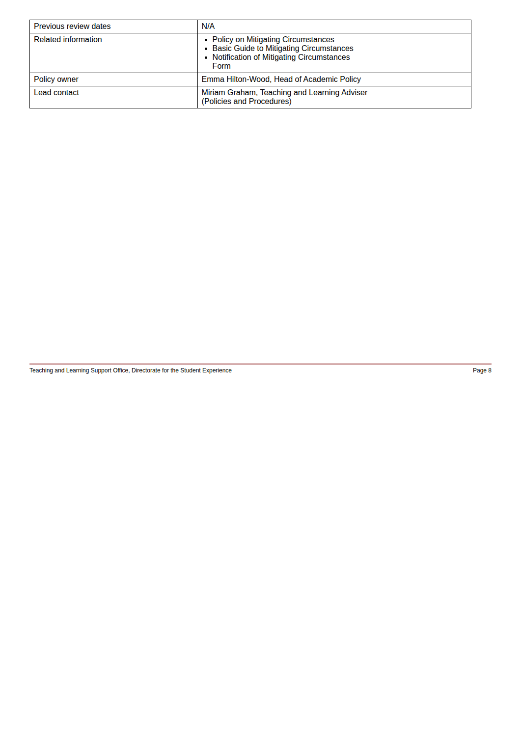| Previous review dates | N/A |
| Related information | Policy on Mitigating Circumstances Basic Guide to Mitigating Circumstances Notification of Mitigating Circumstances Form |
| Policy owner | Emma Hilton-Wood, Head of Academic Policy |
| Lead contact | Miriam Graham, Teaching and Learning Adviser (Policies and Procedures) |
Teaching and Learning Support Office, Directorate for the Student Experience Page 8